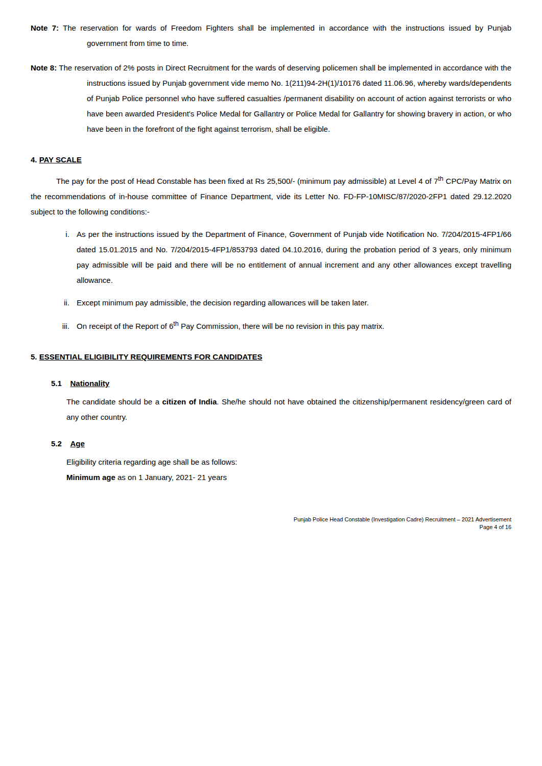Note 7: The reservation for wards of Freedom Fighters shall be implemented in accordance with the instructions issued by Punjab government from time to time.
Note 8: The reservation of 2% posts in Direct Recruitment for the wards of deserving policemen shall be implemented in accordance with the instructions issued by Punjab government vide memo No. 1(211)94-2H(1)/10176 dated 11.06.96, whereby wards/dependents of Punjab Police personnel who have suffered casualties /permanent disability on account of action against terrorists or who have been awarded President's Police Medal for Gallantry or Police Medal for Gallantry for showing bravery in action, or who have been in the forefront of the fight against terrorism, shall be eligible.
4. PAY SCALE
The pay for the post of Head Constable has been fixed at Rs 25,500/- (minimum pay admissible) at Level 4 of 7th CPC/Pay Matrix on the recommendations of in-house committee of Finance Department, vide its Letter No. FD-FP-10MISC/87/2020-2FP1 dated 29.12.2020 subject to the following conditions:-
As per the instructions issued by the Department of Finance, Government of Punjab vide Notification No. 7/204/2015-4FP1/66 dated 15.01.2015 and No. 7/204/2015-4FP1/853793 dated 04.10.2016, during the probation period of 3 years, only minimum pay admissible will be paid and there will be no entitlement of annual increment and any other allowances except travelling allowance.
Except minimum pay admissible, the decision regarding allowances will be taken later.
On receipt of the Report of 6th Pay Commission, there will be no revision in this pay matrix.
5. ESSENTIAL ELIGIBILITY REQUIREMENTS FOR CANDIDATES
5.1 Nationality
The candidate should be a citizen of India. She/he should not have obtained the citizenship/permanent residency/green card of any other country.
5.2 Age
Eligibility criteria regarding age shall be as follows:
Minimum age as on 1 January, 2021- 21 years
Punjab Police Head Constable (Investigation Cadre) Recruitment – 2021 Advertisement
Page 4 of 16